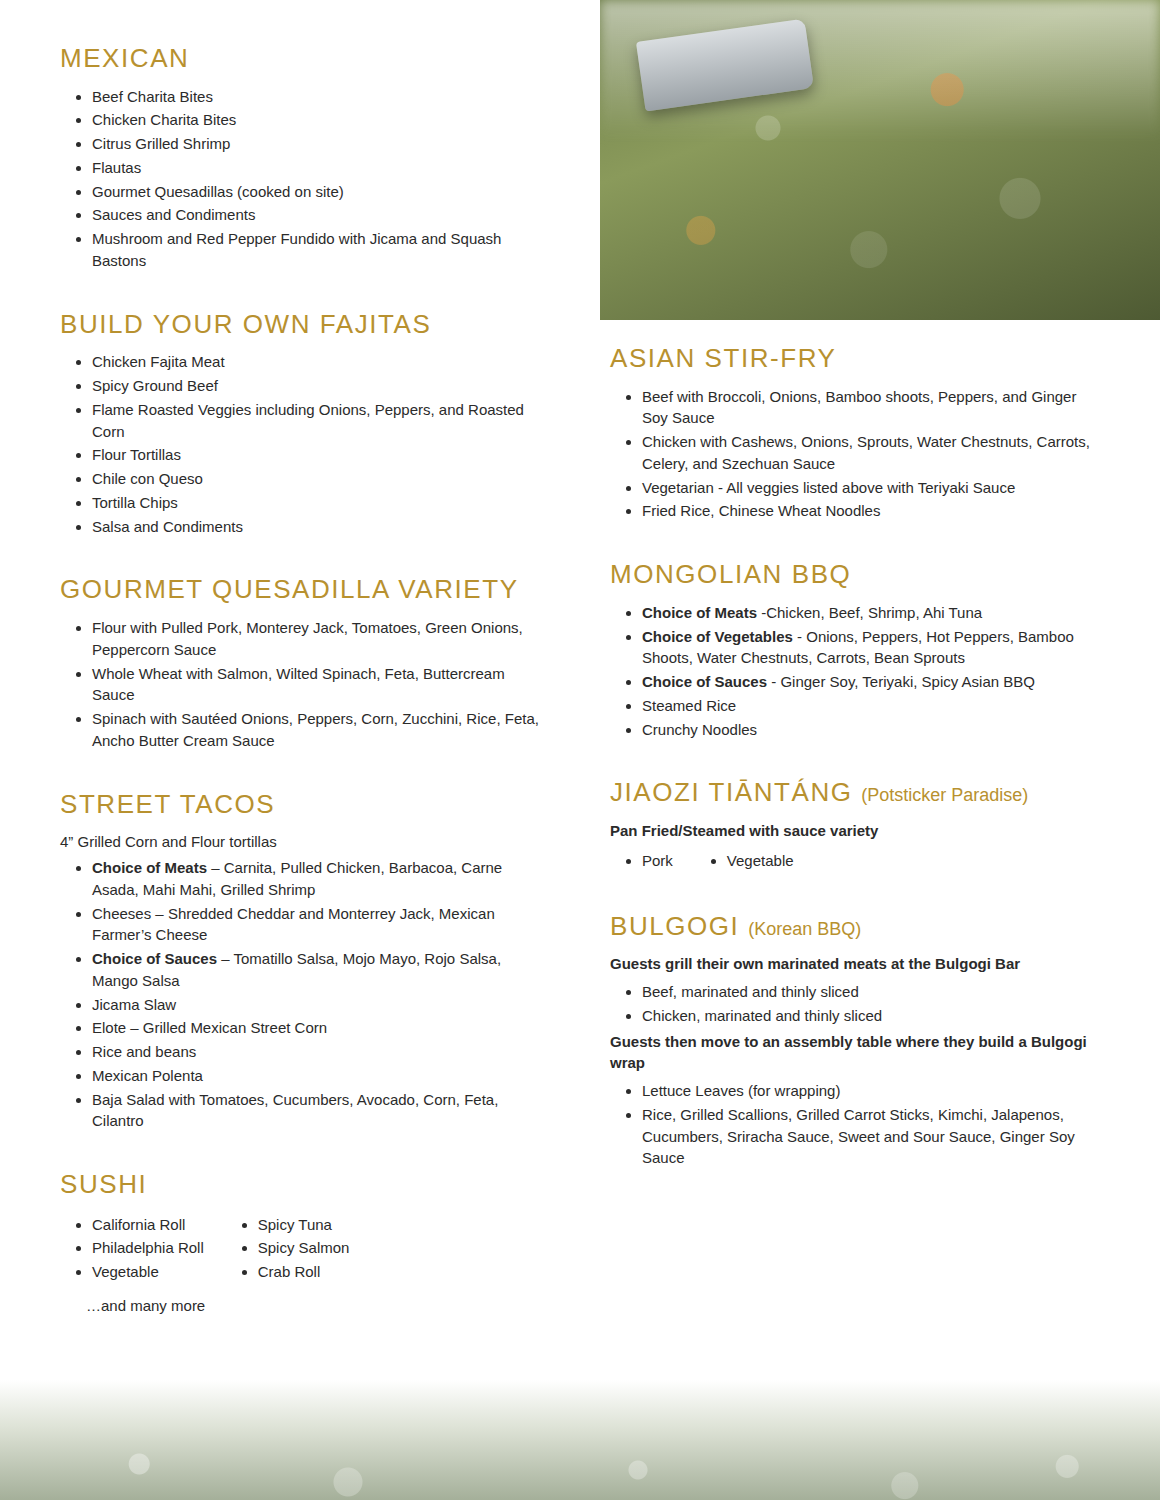Mexican
Beef Charita Bites
Chicken Charita Bites
Citrus Grilled Shrimp
Flautas
Gourmet Quesadillas (cooked on site)
Sauces and Condiments
Mushroom and Red Pepper Fundido with Jicama and Squash Bastons
Build Your Own Fajitas
Chicken Fajita Meat
Spicy Ground Beef
Flame Roasted Veggies including Onions, Peppers, and Roasted Corn
Flour Tortillas
Chile con Queso
Tortilla Chips
Salsa and Condiments
Gourmet Quesadilla Variety
Flour with Pulled Pork, Monterey Jack, Tomatoes, Green Onions, Peppercorn Sauce
Whole Wheat with Salmon, Wilted Spinach, Feta, Buttercream Sauce
Spinach with Sautéed Onions, Peppers, Corn, Zucchini, Rice, Feta, Ancho Butter Cream Sauce
Street Tacos
4” Grilled Corn and Flour tortillas
Choice of Meats – Carnita, Pulled Chicken, Barbacoa, Carne Asada, Mahi Mahi, Grilled Shrimp
Cheeses – Shredded Cheddar and Monterrey Jack, Mexican Farmer’s Cheese
Choice of Sauces – Tomatillo Salsa, Mojo Mayo, Rojo Salsa, Mango Salsa
Jicama Slaw
Elote – Grilled Mexican Street Corn
Rice and beans
Mexican Polenta
Baja Salad with Tomatoes, Cucumbers, Avocado, Corn, Feta, Cilantro
Sushi
California Roll
Philadelphia Roll
Vegetable
Spicy Tuna
Spicy Salmon
Crab Roll
…and many more
Asian Stir-Fry
Beef with Broccoli, Onions, Bamboo shoots, Peppers, and Ginger Soy Sauce
Chicken with Cashews, Onions, Sprouts, Water Chestnuts, Carrots, Celery, and Szechuan Sauce
Vegetarian - All veggies listed above with Teriyaki Sauce
Fried Rice, Chinese Wheat Noodles
Mongolian BBQ
Choice of Meats -Chicken, Beef, Shrimp, Ahi Tuna
Choice of Vegetables - Onions, Peppers, Hot Peppers, Bamboo Shoots, Water Chestnuts, Carrots, Bean Sprouts
Choice of Sauces - Ginger Soy, Teriyaki, Spicy Asian BBQ
Steamed Rice
Crunchy Noodles
Jiaozi Tiāntáng (Potsticker Paradise)
Pan Fried/Steamed with sauce variety
Pork
Vegetable
Bulgogi (Korean BBQ)
Guests grill their own marinated meats at the Bulgogi Bar
Beef, marinated and thinly sliced
Chicken, marinated and thinly sliced
Guests then move to an assembly table where they build a Bulgogi wrap
Lettuce Leaves (for wrapping)
Rice, Grilled Scallions, Grilled Carrot Sticks, Kimchi, Jalapenos, Cucumbers, Sriracha Sauce, Sweet and Sour Sauce, Ginger Soy Sauce